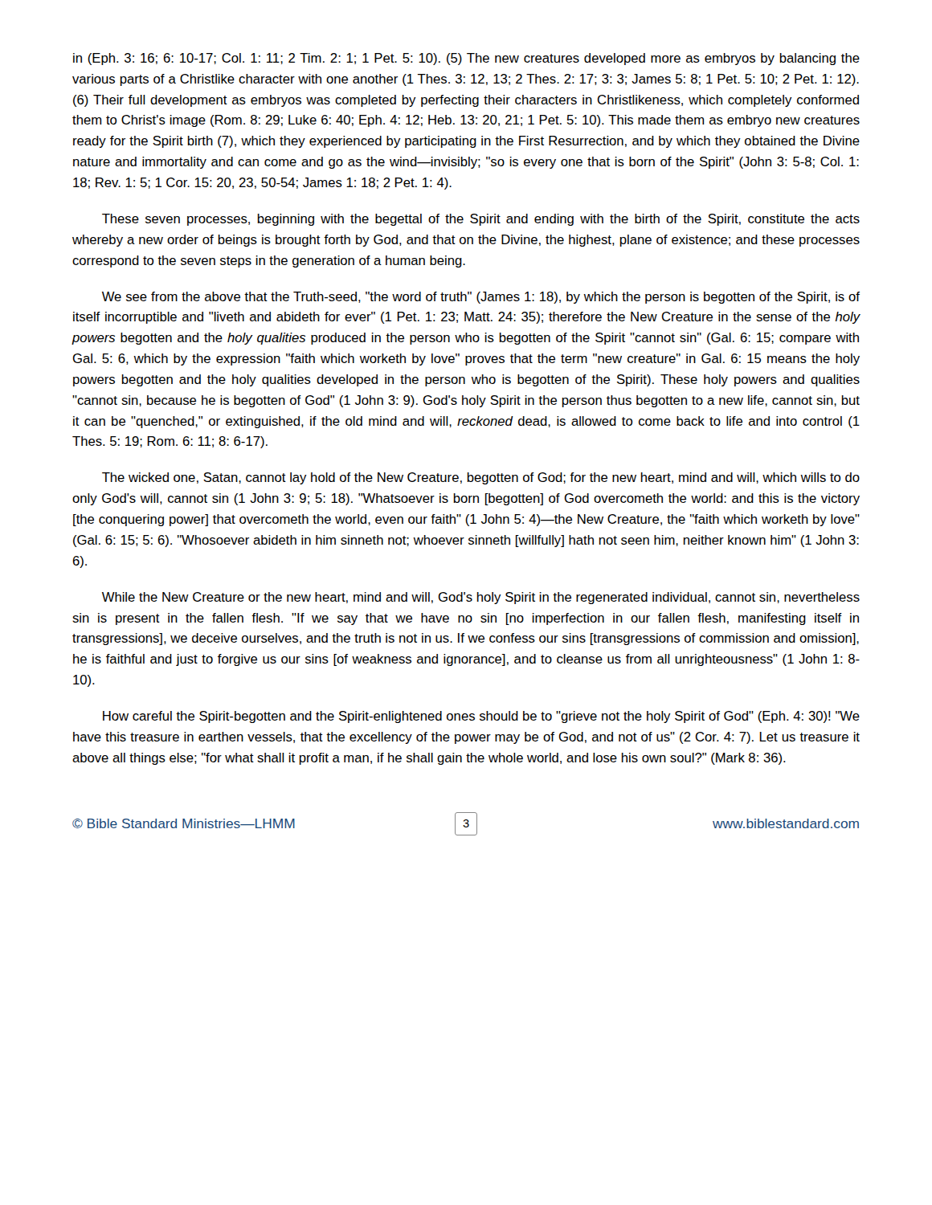in (Eph. 3: 16; 6: 10-17; Col. 1: 11; 2 Tim. 2: 1; 1 Pet. 5: 10). (5) The new creatures developed more as embryos by balancing the various parts of a Christlike character with one another (1 Thes. 3: 12, 13; 2 Thes. 2: 17; 3: 3; James 5: 8; 1 Pet. 5: 10; 2 Pet. 1: 12). (6) Their full development as embryos was completed by perfecting their characters in Christlikeness, which completely conformed them to Christ's image (Rom. 8: 29; Luke 6: 40; Eph. 4: 12; Heb. 13: 20, 21; 1 Pet. 5: 10). This made them as embryo new creatures ready for the Spirit birth (7), which they experienced by participating in the First Resurrection, and by which they obtained the Divine nature and immortality and can come and go as the wind—invisibly; "so is every one that is born of the Spirit" (John 3: 5-8; Col. 1: 18; Rev. 1: 5; 1 Cor. 15: 20, 23, 50-54; James 1: 18; 2 Pet. 1: 4).
These seven processes, beginning with the begettal of the Spirit and ending with the birth of the Spirit, constitute the acts whereby a new order of beings is brought forth by God, and that on the Divine, the highest, plane of existence; and these processes correspond to the seven steps in the generation of a human being.
We see from the above that the Truth-seed, "the word of truth" (James 1: 18), by which the person is begotten of the Spirit, is of itself incorruptible and "liveth and abideth for ever" (1 Pet. 1: 23; Matt. 24: 35); therefore the New Creature in the sense of the holy powers begotten and the holy qualities produced in the person who is begotten of the Spirit "cannot sin" (Gal. 6: 15; compare with Gal. 5: 6, which by the expression "faith which worketh by love" proves that the term "new creature" in Gal. 6: 15 means the holy powers begotten and the holy qualities developed in the person who is begotten of the Spirit). These holy powers and qualities "cannot sin, because he is begotten of God" (1 John 3: 9). God's holy Spirit in the person thus begotten to a new life, cannot sin, but it can be "quenched," or extinguished, if the old mind and will, reckoned dead, is allowed to come back to life and into control (1 Thes. 5: 19; Rom. 6: 11; 8: 6-17).
The wicked one, Satan, cannot lay hold of the New Creature, begotten of God; for the new heart, mind and will, which wills to do only God's will, cannot sin (1 John 3: 9; 5: 18). "Whatsoever is born [begotten] of God overcometh the world: and this is the victory [the conquering power] that overcometh the world, even our faith" (1 John 5: 4)—the New Creature, the "faith which worketh by love" (Gal. 6: 15; 5: 6). "Whosoever abideth in him sinneth not; whoever sinneth [willfully] hath not seen him, neither known him" (1 John 3: 6).
While the New Creature or the new heart, mind and will, God's holy Spirit in the regenerated individual, cannot sin, nevertheless sin is present in the fallen flesh. "If we say that we have no sin [no imperfection in our fallen flesh, manifesting itself in transgressions], we deceive ourselves, and the truth is not in us. If we confess our sins [transgressions of commission and omission], he is faithful and just to forgive us our sins [of weakness and ignorance], and to cleanse us from all unrighteousness" (1 John 1: 8-10).
How careful the Spirit-begotten and the Spirit-enlightened ones should be to "grieve not the holy Spirit of God" (Eph. 4: 30)! "We have this treasure in earthen vessels, that the excellency of the power may be of God, and not of us" (2 Cor. 4: 7). Let us treasure it above all things else; "for what shall it profit a man, if he shall gain the whole world, and lose his own soul?" (Mark 8: 36).
© Bible Standard Ministries—LHMM
3
www.biblestandard.com